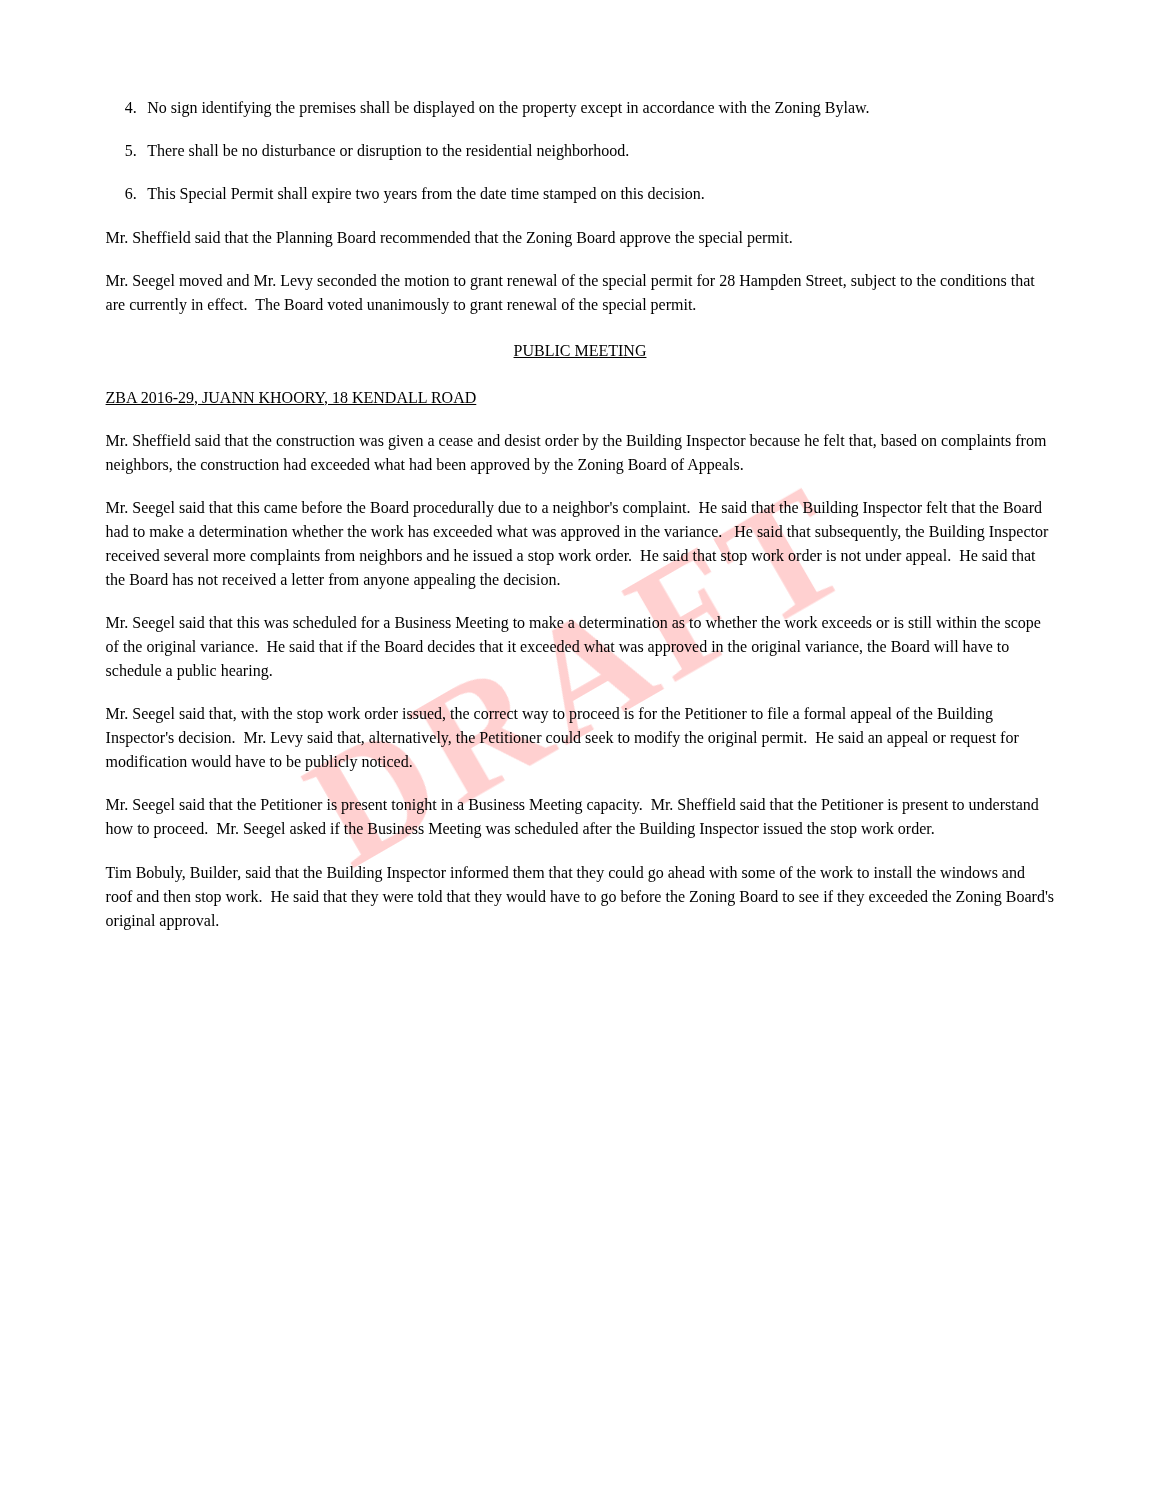DRAFT
No sign identifying the premises shall be displayed on the property except in accordance with the Zoning Bylaw.
There shall be no disturbance or disruption to the residential neighborhood.
This Special Permit shall expire two years from the date time stamped on this decision.
Mr. Sheffield said that the Planning Board recommended that the Zoning Board approve the special permit.
Mr. Seegel moved and Mr. Levy seconded the motion to grant renewal of the special permit for 28 Hampden Street, subject to the conditions that are currently in effect. The Board voted unanimously to grant renewal of the special permit.
PUBLIC MEETING
ZBA 2016-29, JUANN KHOORY, 18 KENDALL ROAD
Mr. Sheffield said that the construction was given a cease and desist order by the Building Inspector because he felt that, based on complaints from neighbors, the construction had exceeded what had been approved by the Zoning Board of Appeals.
Mr. Seegel said that this came before the Board procedurally due to a neighbor's complaint. He said that the Building Inspector felt that the Board had to make a determination whether the work has exceeded what was approved in the variance. He said that subsequently, the Building Inspector received several more complaints from neighbors and he issued a stop work order. He said that stop work order is not under appeal. He said that the Board has not received a letter from anyone appealing the decision.
Mr. Seegel said that this was scheduled for a Business Meeting to make a determination as to whether the work exceeds or is still within the scope of the original variance. He said that if the Board decides that it exceeded what was approved in the original variance, the Board will have to schedule a public hearing.
Mr. Seegel said that, with the stop work order issued, the correct way to proceed is for the Petitioner to file a formal appeal of the Building Inspector's decision. Mr. Levy said that, alternatively, the Petitioner could seek to modify the original permit. He said an appeal or request for modification would have to be publicly noticed.
Mr. Seegel said that the Petitioner is present tonight in a Business Meeting capacity. Mr. Sheffield said that the Petitioner is present to understand how to proceed. Mr. Seegel asked if the Business Meeting was scheduled after the Building Inspector issued the stop work order.
Tim Bobuly, Builder, said that the Building Inspector informed them that they could go ahead with some of the work to install the windows and roof and then stop work. He said that they were told that they would have to go before the Zoning Board to see if they exceeded the Zoning Board's original approval.